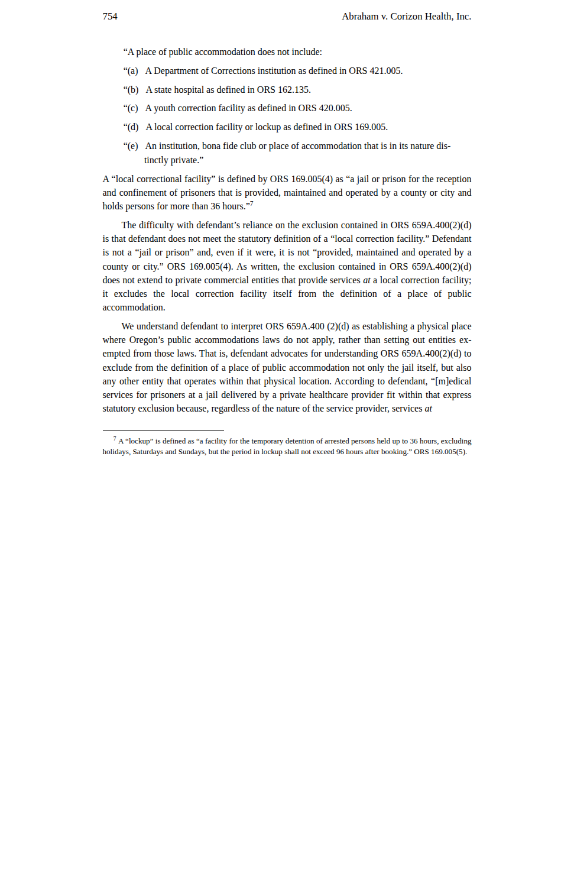754 Abraham v. Corizon Health, Inc.
“A place of public accommodation does not include:
“(a) A Department of Corrections institution as defined in ORS 421.005.
“(b) A state hospital as defined in ORS 162.135.
“(c) A youth correction facility as defined in ORS 420.005.
“(d) A local correction facility or lockup as defined in ORS 169.005.
“(e) An institution, bona fide club or place of accommodation that is in its nature distinctly private.”
A “local correctional facility” is defined by ORS 169.005(4) as “a jail or prison for the reception and confinement of prisoners that is provided, maintained and operated by a county or city and holds persons for more than 36 hours.”7
The difficulty with defendant’s reliance on the exclusion contained in ORS 659A.400(2)(d) is that defendant does not meet the statutory definition of a “local correction facility.” Defendant is not a “jail or prison” and, even if it were, it is not “provided, maintained and operated by a county or city.” ORS 169.005(4). As written, the exclusion contained in ORS 659A.400(2)(d) does not extend to private commercial entities that provide services at a local correction facility; it excludes the local correction facility itself from the definition of a place of public accommodation.
We understand defendant to interpret ORS 659A.400 (2)(d) as establishing a physical place where Oregon’s public accommodations laws do not apply, rather than setting out entities exempted from those laws. That is, defendant advocates for understanding ORS 659A.400(2)(d) to exclude from the definition of a place of public accommodation not only the jail itself, but also any other entity that operates within that physical location. According to defendant, “[m]edical services for prisoners at a jail delivered by a private healthcare provider fit within that express statutory exclusion because, regardless of the nature of the service provider, services at
7 A “lockup” is defined as “a facility for the temporary detention of arrested persons held up to 36 hours, excluding holidays, Saturdays and Sundays, but the period in lockup shall not exceed 96 hours after booking.” ORS 169.005(5).